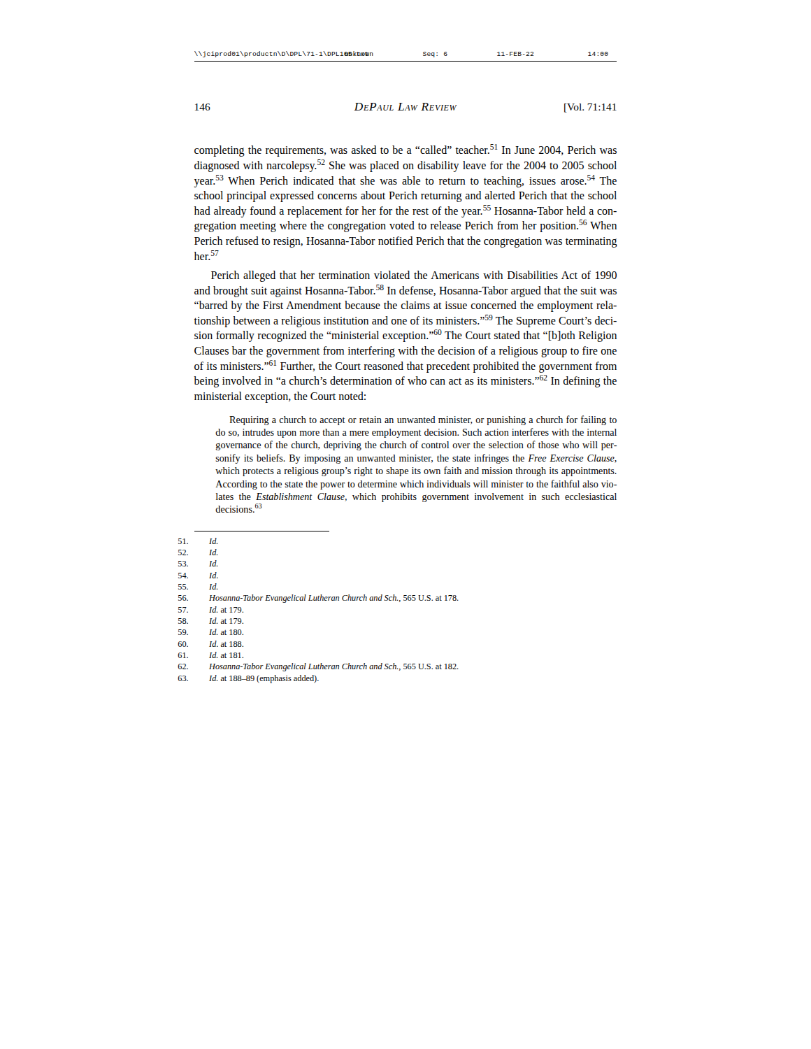\\jciprod01\productn\D\DPL\71-1\DPL105.txt unknown Seq: 611-FEB-2214:00
146 DePaul Law Review [Vol. 71:141
completing the requirements, was asked to be a “called” teacher.51 In June 2004, Perich was diagnosed with narcolepsy.52 She was placed on disability leave for the 2004 to 2005 school year.53 When Perich indicated that she was able to return to teaching, issues arose.54 The school principal expressed concerns about Perich returning and alerted Perich that the school had already found a replacement for her for the rest of the year.55 Hosanna-Tabor held a congregation meeting where the congregation voted to release Perich from her position.56 When Perich refused to resign, Hosanna-Tabor notified Perich that the congregation was terminating her.57
Perich alleged that her termination violated the Americans with Disabilities Act of 1990 and brought suit against Hosanna-Tabor.58 In defense, Hosanna-Tabor argued that the suit was “barred by the First Amendment because the claims at issue concerned the employment relationship between a religious institution and one of its ministers.”59 The Supreme Court’s decision formally recognized the “ministerial exception.”60 The Court stated that “[b]oth Religion Clauses bar the government from interfering with the decision of a religious group to fire one of its ministers.”61 Further, the Court reasoned that precedent prohibited the government from being involved in “a church’s determination of who can act as its ministers.”62 In defining the ministerial exception, the Court noted:
Requiring a church to accept or retain an unwanted minister, or punishing a church for failing to do so, intrudes upon more than a mere employment decision. Such action interferes with the internal governance of the church, depriving the church of control over the selection of those who will personify its beliefs. By imposing an unwanted minister, the state infringes the Free Exercise Clause, which protects a religious group’s right to shape its own faith and mission through its appointments. According to the state the power to determine which individuals will minister to the faithful also violates the Establishment Clause, which prohibits government involvement in such ecclesiastical decisions.63
51. Id.
52. Id.
53. Id.
54. Id.
55. Id.
56. Hosanna-Tabor Evangelical Lutheran Church and Sch., 565 U.S. at 178.
57. Id. at 179.
58. Id. at 179.
59. Id. at 180.
60. Id. at 188.
61. Id. at 181.
62. Hosanna-Tabor Evangelical Lutheran Church and Sch., 565 U.S. at 182.
63. Id. at 188–89 (emphasis added).